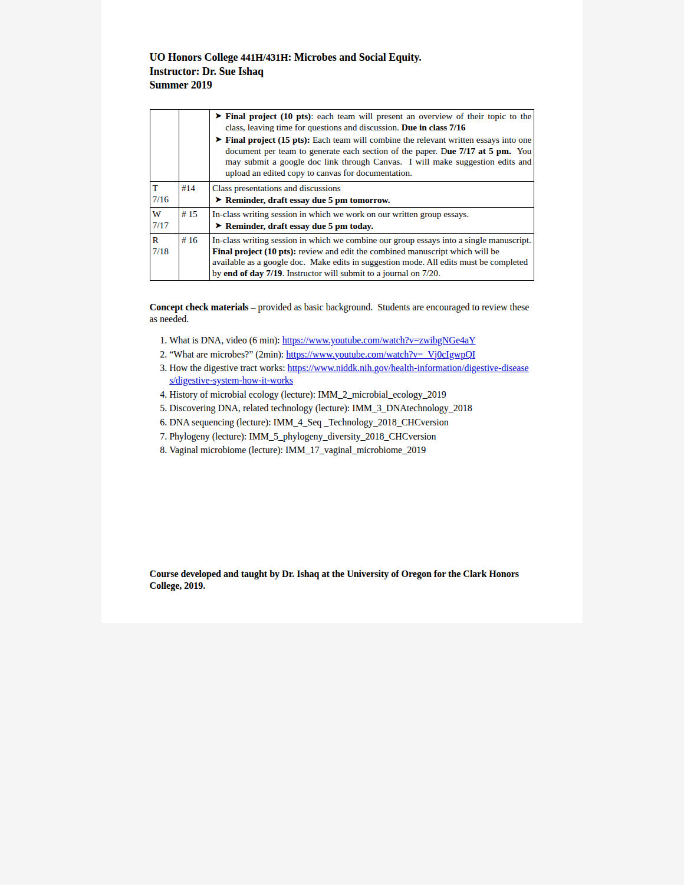UO Honors College 441H/431H: Microbes and Social Equity.
Instructor: Dr. Sue Ishaq
Summer 2019
| | | Final project (10 pts) : each team will present an overview of their topic to the class, leaving time for questions and discussion. Due in class 7/16 Final project (15 pts): Each team will combine the relevant written essays into one document per team to generate each section of the paper. D ue 7/17 at 5 pm. You may submit a google doc link through Canvas. I will make suggestion edits and upload an edited copy to canvas for documentation. |
| T 7/16 | #14 | Class presentations and discussions Reminder, draft essay due 5 pm tomorrow. |
| W 7/17 | # 15 | In-class writing session in which we work on our written group essays. Reminder, draft essay due 5 pm today. |
| R 7/18 | # 16 | In-class writing session in which we combine our group essays into a single manuscript. Final project (10 pts): review and edit the combined manuscript which will be available as a google doc. Make edits in suggestion mode. All edits must be completed by end of day 7/19 . Instructor will submit to a journal on 7/20. |
Concept check materials
– provided as basic background. Students are encouraged to review these as needed.
What is DNA, video (6 min): https://www.youtube.com/watch?v=zwibgNGe4aY
“What are microbes?” (2min): https://www.youtube.com/watch?v=_Vj0cIgwpQI
How the digestive tract works: https://www.niddk.nih.gov/health-information/digestive-diseases/digestive-system-how-it-works
History of microbial ecology (lecture): IMM_2_microbial_ecology_2019
Discovering DNA, related technology (lecture): IMM_3_DNAtechnology_2018
DNA sequencing (lecture): IMM_4_Seq _Technology_2018_CHCversion
Phylogeny (lecture): IMM_5_phylogeny_diversity_2018_CHCversion
Vaginal microbiome (lecture): IMM_17_vaginal_microbiome_2019
Course developed and taught by Dr. Ishaq at the University of Oregon for the Clark Honors College, 2019.